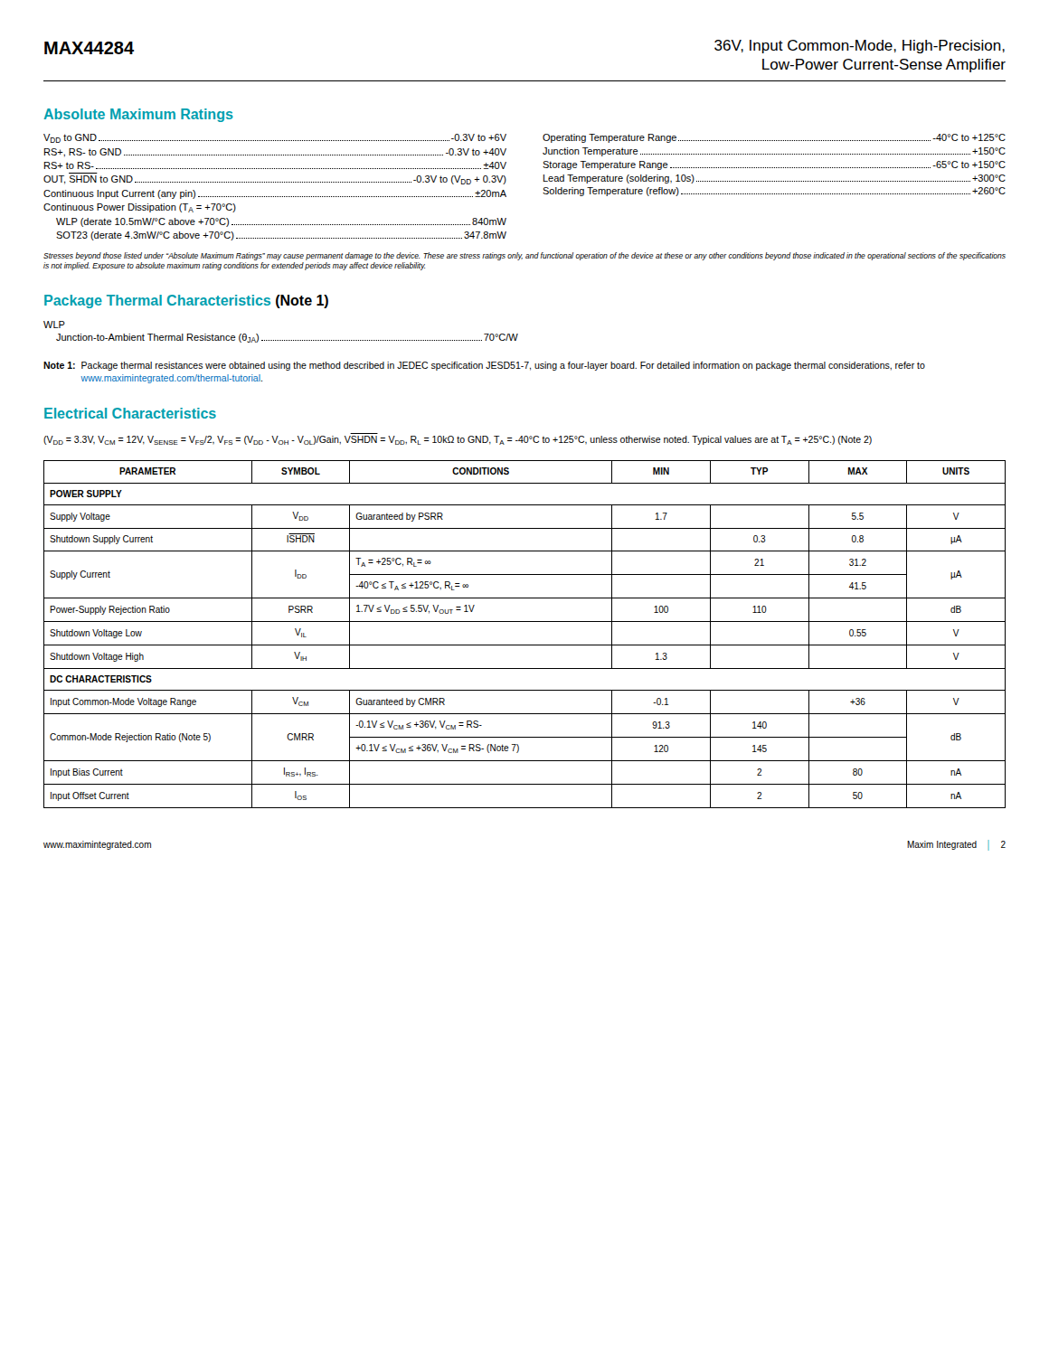MAX44284
36V, Input Common-Mode, High-Precision,
Low-Power Current-Sense Amplifier
Absolute Maximum Ratings
VDD to GND -0.3V to +6V
RS+, RS- to GND -0.3V to +40V
RS+ to RS- ±40V
OUT, SHDN to GND -0.3V to (VDD + 0.3V)
Continuous Input Current (any pin) ±20mA
Continuous Power Dissipation (TA = +70°C)
WLP (derate 10.5mW/°C above +70°C) 840mW
SOT23 (derate 4.3mW/°C above +70°C) 347.8mW
Operating Temperature Range -40°C to +125°C
Junction Temperature +150°C
Storage Temperature Range -65°C to +150°C
Lead Temperature (soldering, 10s) +300°C
Soldering Temperature (reflow) +260°C
Stresses beyond those listed under “Absolute Maximum Ratings” may cause permanent damage to the device. These are stress ratings only, and functional operation of the device at these or any other conditions beyond those indicated in the operational sections of the specifications is not implied. Exposure to absolute maximum rating conditions for extended periods may affect device reliability.
Package Thermal Characteristics (Note 1)
WLP
Junction-to-Ambient Thermal Resistance (θJA) 70°C/W
Note 1:
Package thermal resistances were obtained using the method described in JEDEC specification JESD51-7, using a four-layer board. For detailed information on package thermal considerations, refer to www.maximintegrated.com/thermal-tutorial.
Electrical Characteristics
(VDD = 3.3V, VCM = 12V, VSENSE = VFS/2, VFS = (VDD - VOH - VOL)/Gain, VSHDN = VDD, RL = 10kΩ to GND, TA = -40°C to +125°C, unless otherwise noted. Typical values are at TA = +25°C.) (Note 2)
| PARAMETER | SYMBOL | CONDITIONS | MIN | TYP | MAX | UNITS |
| --- | --- | --- | --- | --- | --- | --- |
| POWER SUPPLY |
| Supply Voltage | V DD | Guaranteed by PSRR | 1.7 | | 5.5 | V |
| Shutdown Supply Current | I SHDN | | | 0.3 | 0.8 | µA |
| Supply Current | I DD | T A = +25°C, R L = ∞ | | 21 | 31.2 | µA |
| -40°C ≤ T A ≤ +125°C, R L = ∞ | | | 41.5 |
| Power-Supply Rejection Ratio | PSRR | 1.7V ≤ V DD ≤ 5.5V, V OUT = 1V | 100 | 110 | | dB |
| Shutdown Voltage Low | V IL | | | | 0.55 | V |
| Shutdown Voltage High | V IH | | 1.3 | | | V |
| DC CHARACTERISTICS |
| Input Common-Mode Voltage Range | V CM | Guaranteed by CMRR | -0.1 | | +36 | V |
| Common-Mode Rejection Ratio (Note 5) | CMRR | -0.1V ≤ V CM ≤ +36V, V CM = RS- | 91.3 | 140 | | dB |
| +0.1V ≤ V CM ≤ +36V, V CM = RS- (Note 7) | 120 | 145 | |
| Input Bias Current | I RS+ , I RS- | | | 2 | 80 | nA |
| Input Offset Current | I OS | | | 2 | 50 | nA |
www.maximintegrated.com
Maxim Integrated│2